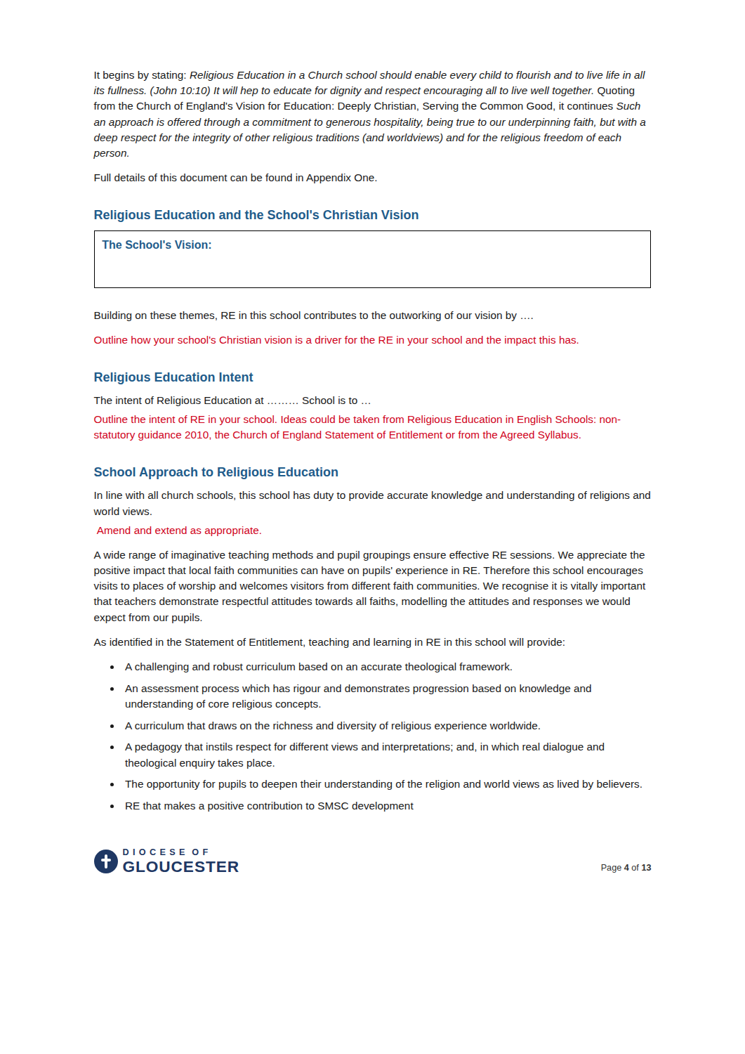It begins by stating: Religious Education in a Church school should enable every child to flourish and to live life in all its fullness. (John 10:10) It will hep to educate for dignity and respect encouraging all to live well together. Quoting from the Church of England's Vision for Education: Deeply Christian, Serving the Common Good, it continues Such an approach is offered through a commitment to generous hospitality, being true to our underpinning faith, but with a deep respect for the integrity of other religious traditions (and worldviews) and for the religious freedom of each person.
Full details of this document can be found in Appendix One.
Religious Education and the School's Christian Vision
The School's Vision:
Building on these themes, RE in this school contributes to the outworking of our vision by ….
Outline how your school's Christian vision is a driver for the RE in your school and the impact this has.
Religious Education Intent
The intent of Religious Education at ……… School is to …
Outline the intent of RE in your school. Ideas could be taken from Religious Education in English Schools: non-statutory guidance 2010, the Church of England Statement of Entitlement or from the Agreed Syllabus.
School Approach to Religious Education
In line with all church schools, this school has duty to provide accurate knowledge and understanding of religions and world views.
Amend and extend as appropriate.
A wide range of imaginative teaching methods and pupil groupings ensure effective RE sessions. We appreciate the positive impact that local faith communities can have on pupils' experience in RE. Therefore this school encourages visits to places of worship and welcomes visitors from different faith communities. We recognise it is vitally important that teachers demonstrate respectful attitudes towards all faiths, modelling the attitudes and responses we would expect from our pupils.
As identified in the Statement of Entitlement, teaching and learning in RE in this school will provide:
A challenging and robust curriculum based on an accurate theological framework.
An assessment process which has rigour and demonstrates progression based on knowledge and understanding of core religious concepts.
A curriculum that draws on the richness and diversity of religious experience worldwide.
A pedagogy that instils respect for different views and interpretations; and, in which real dialogue and theological enquiry takes place.
The opportunity for pupils to deepen their understanding of the religion and world views as lived by believers.
RE that makes a positive contribution to SMSC development
D I O C E S E O F GLOUCESTER
Page 4 of 13